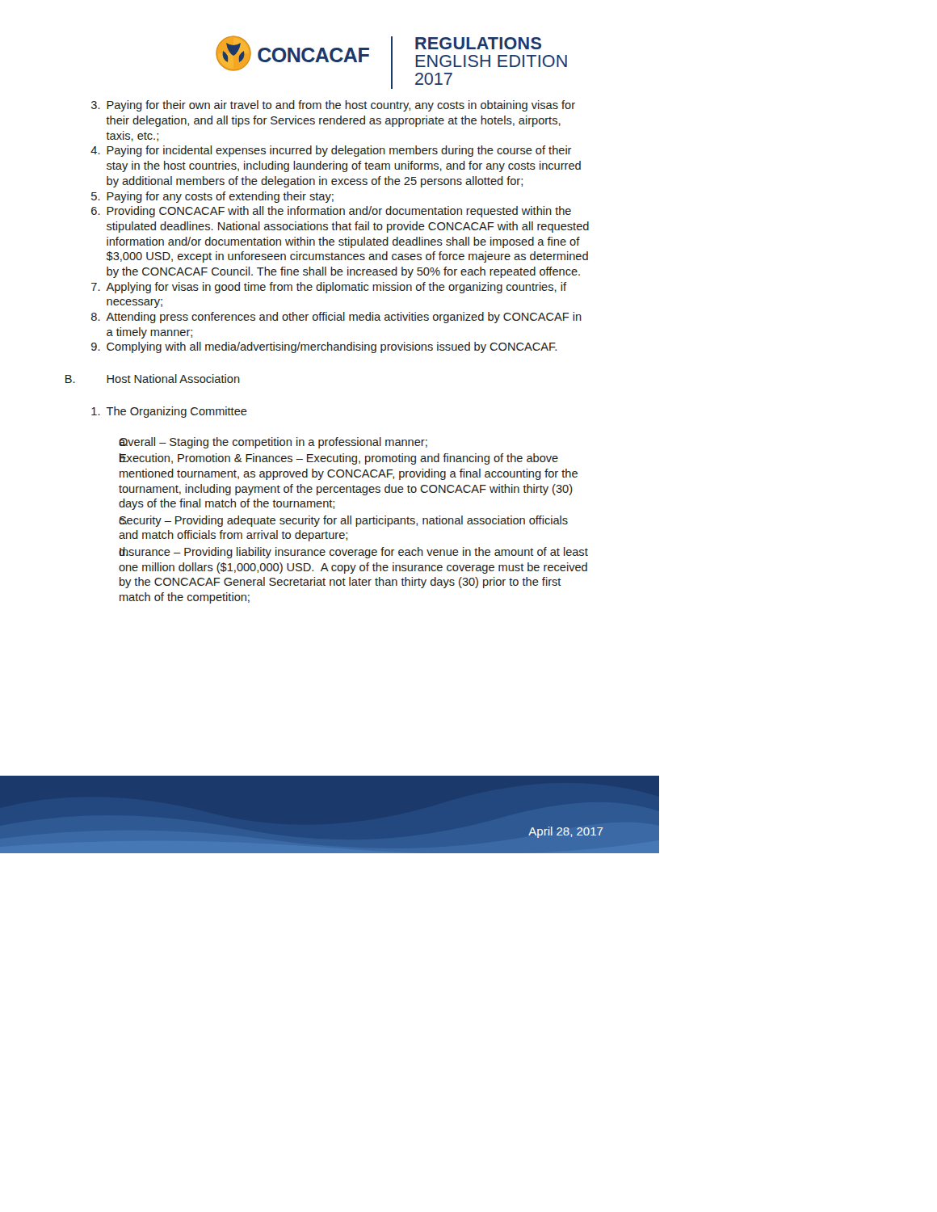CONCACAF
REGULATIONS
ENGLISH EDITION
2017
3.
Paying for their own air travel to and from the host country, any costs in obtaining visas for their delegation, and all tips for Services rendered as appropriate at the hotels, airports, taxis, etc.;
4.
Paying for incidental expenses incurred by delegation members during the course of their stay in the host countries, including laundering of team uniforms, and for any costs incurred by additional members of the delegation in excess of the 25 persons allotted for;
5.
Paying for any costs of extending their stay;
6.
Providing CONCACAF with all the information and/or documentation requested within the stipulated deadlines. National associations that fail to provide CONCACAF with all requested information and/or documentation within the stipulated deadlines shall be imposed a fine of $3,000 USD, except in unforeseen circumstances and cases of force majeure as determined by the CONCACAF Council. The fine shall be increased by 50% for each repeated offence.
7.
Applying for visas in good time from the diplomatic mission of the organizing countries, if necessary;
8.
Attending press conferences and other official media activities organized by CONCACAF in a timely manner;
9.
Complying with all media/advertising/merchandising provisions issued by CONCACAF.
B.
Host National Association
1.
The Organizing Committee
a.
Overall – Staging the competition in a professional manner;
b.
Execution, Promotion & Finances – Executing, promoting and financing of the above mentioned tournament, as approved by CONCACAF, providing a final accounting for the tournament, including payment of the percentages due to CONCACAF within thirty (30) days of the final match of the tournament;
c.
Security – Providing adequate security for all participants, national association officials and match officials from arrival to departure;
d.
Insurance – Providing liability insurance coverage for each venue in the amount of at least one million dollars ($1,000,000) USD. A copy of the insurance coverage must be received by the CONCACAF General Secretariat not later than thirty days (30) prior to the first match of the competition;
April 28, 2017